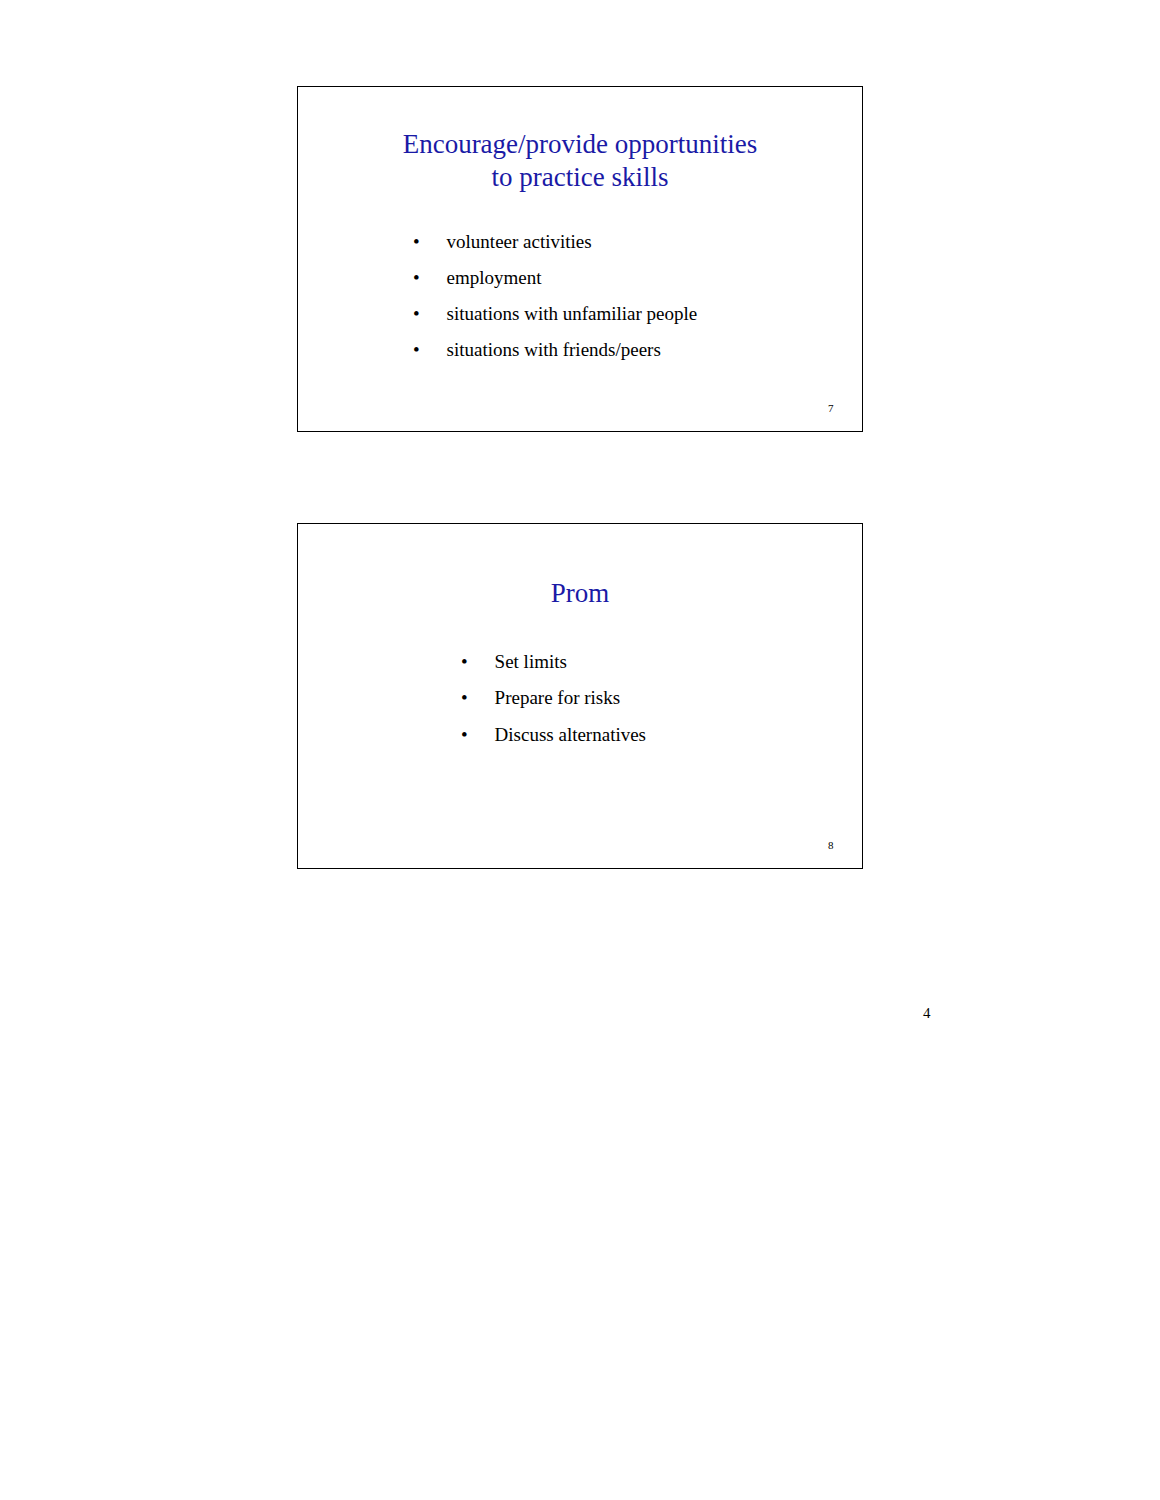Encourage/provide opportunities
to practice skills
volunteer activities
employment
situations with unfamiliar people
situations with friends/peers
7
Prom
Set limits
Prepare for risks
Discuss alternatives
8
4